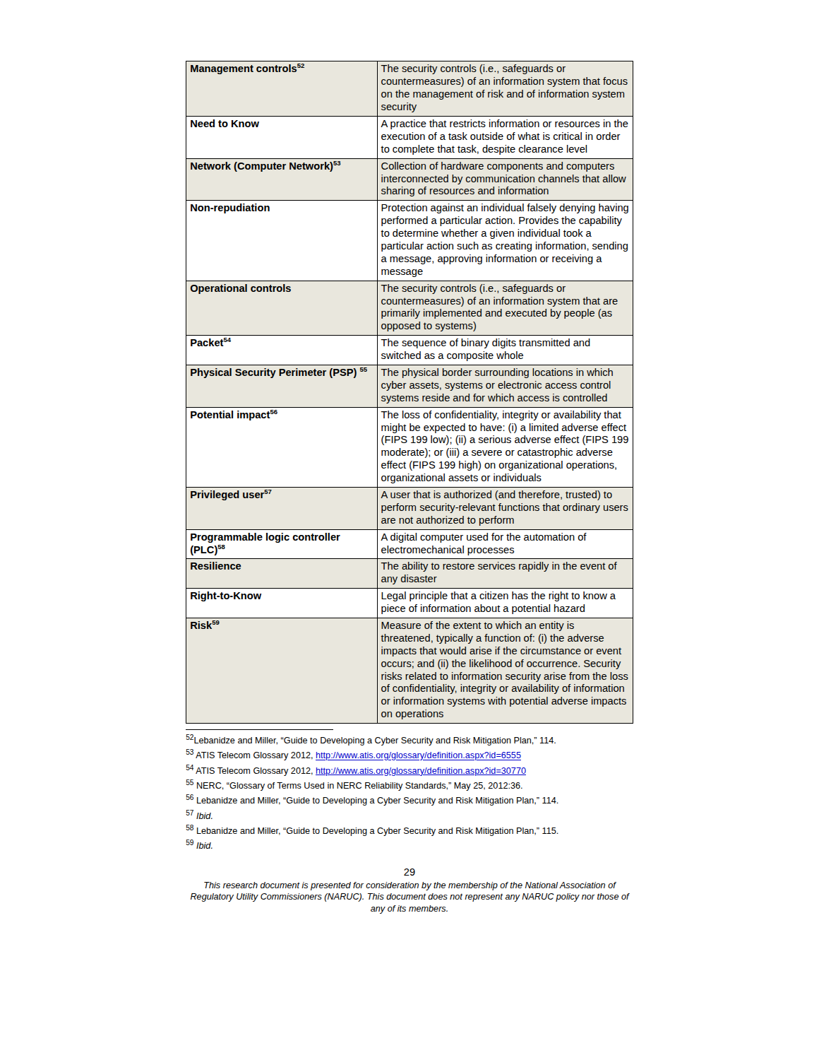| Management controls 52 | The security controls (i.e., safeguards or countermeasures) of an information system that focus on the management of risk and of information system security |
| Need to Know | A practice that restricts information or resources in the execution of a task outside of what is critical in order to complete that task, despite clearance level |
| Network (Computer Network) 53 | Collection of hardware components and computers interconnected by communication channels that allow sharing of resources and information |
| Non-repudiation | Protection against an individual falsely denying having performed a particular action. Provides the capability to determine whether a given individual took a particular action such as creating information, sending a message, approving information or receiving a message |
| Operational controls | The security controls (i.e., safeguards or countermeasures) of an information system that are primarily implemented and executed by people (as opposed to systems) |
| Packet 54 | The sequence of binary digits transmitted and switched as a composite whole |
| Physical Security Perimeter (PSP) 55 | The physical border surrounding locations in which cyber assets, systems or electronic access control systems reside and for which access is controlled |
| Potential impact 56 | The loss of confidentiality, integrity or availability that might be expected to have: (i) a limited adverse effect (FIPS 199 low); (ii) a serious adverse effect (FIPS 199 moderate); or (iii) a severe or catastrophic adverse effect (FIPS 199 high) on organizational operations, organizational assets or individuals |
| Privileged user 57 | A user that is authorized (and therefore, trusted) to perform security-relevant functions that ordinary users are not authorized to perform |
| Programmable logic controller (PLC) 58 | A digital computer used for the automation of electromechanical processes |
| Resilience | The ability to restore services rapidly in the event of any disaster |
| Right-to-Know | Legal principle that a citizen has the right to know a piece of information about a potential hazard |
| Risk 59 | Measure of the extent to which an entity is threatened, typically a function of: (i) the adverse impacts that would arise if the circumstance or event occurs; and (ii) the likelihood of occurrence. Security risks related to information security arise from the loss of confidentiality, integrity or availability of information or information systems with potential adverse impacts on operations |
52 Lebanidze and Miller, “Guide to Developing a Cyber Security and Risk Mitigation Plan,” 114.
53 ATIS Telecom Glossary 2012, http://www.atis.org/glossary/definition.aspx?id=6555
54 ATIS Telecom Glossary 2012, http://www.atis.org/glossary/definition.aspx?id=30770
55 NERC, “Glossary of Terms Used in NERC Reliability Standards,” May 25, 2012:36.
56 Lebanidze and Miller, “Guide to Developing a Cyber Security and Risk Mitigation Plan,” 114.
57 Ibid.
58 Lebanidze and Miller, “Guide to Developing a Cyber Security and Risk Mitigation Plan,” 115.
59 Ibid.
29
This research document is presented for consideration by the membership of the National Association of Regulatory Utility Commissioners (NARUC). This document does not represent any NARUC policy nor those of any of its members.